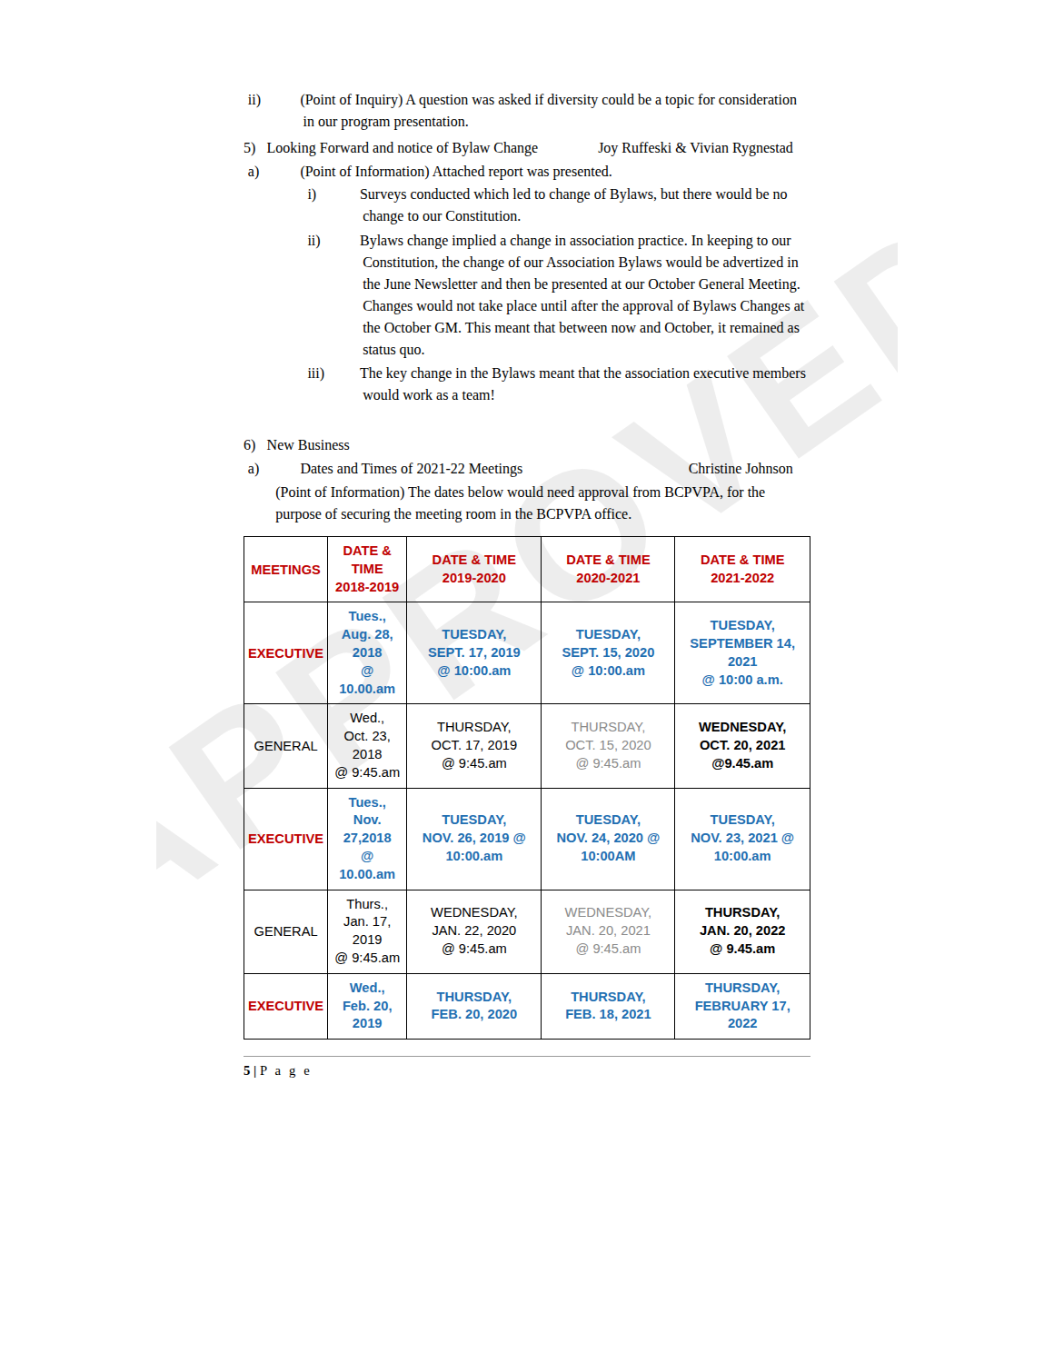APPROVED
ii)(Point of Inquiry) A question was asked if diversity could be a topic for consideration in our program presentation.
5) Looking Forward and notice of Bylaw ChangeJoy Ruffeski & Vivian Rygnestad
a)(Point of Information) Attached report was presented.
i) Surveys conducted which led to change of Bylaws, but there would be no change to our Constitution.
ii) Bylaws change implied a change in association practice. In keeping to our Constitution, the change of our Association Bylaws would be advertized in the June Newsletter and then be presented at our October General Meeting. Changes would not take place until after the approval of Bylaws Changes at the October GM. This meant that between now and October, it remained as status quo.
iii) The key change in the Bylaws meant that the association executive members would work as a team!
6) New Business
a) Dates and Times of 2021-22 MeetingsChristine Johnson
(Point of Information) The dates below would need approval from BCPVPA, for the purpose of securing the meeting room in the BCPVPA office.
| MEETINGS | DATE & TIME 2018-2019 | DATE & TIME 2019-2020 | DATE & TIME 2020-2021 | DATE & TIME 2021-2022 |
| EXECUTIVE | Tues., Aug. 28, 2018 @ 10.00.am | TUESDAY, SEPT. 17, 2019 @ 10:00.am | TUESDAY, SEPT. 15, 2020 @ 10:00.am | TUESDAY, SEPTEMBER 14, 2021 @ 10:00 a.m. |
| GENERAL | Wed., Oct. 23, 2018 @ 9:45.am | THURSDAY, OCT. 17, 2019 @ 9:45.am | THURSDAY, OCT. 15, 2020 @ 9:45.am | WEDNESDAY, OCT. 20, 2021 @9.45.am |
| EXECUTIVE | Tues., Nov. 27,2018 @ 10.00.am | TUESDAY, NOV. 26, 2019 @ 10:00.am | TUESDAY, NOV. 24, 2020 @ 10:00AM | TUESDAY, NOV. 23, 2021 @ 10:00.am |
| GENERAL | Thurs., Jan. 17, 2019 @ 9:45.am | WEDNESDAY, JAN. 22, 2020 @ 9:45.am | WEDNESDAY, JAN. 20, 2021 @ 9:45.am | THURSDAY, JAN. 20, 2022 @ 9.45.am |
| EXECUTIVE | Wed., Feb. 20, 2019 | THURSDAY, FEB. 20, 2020 | THURSDAY, FEB. 18, 2021 | THURSDAY, FEBRUARY 17, 2022 |
5 | P a g e